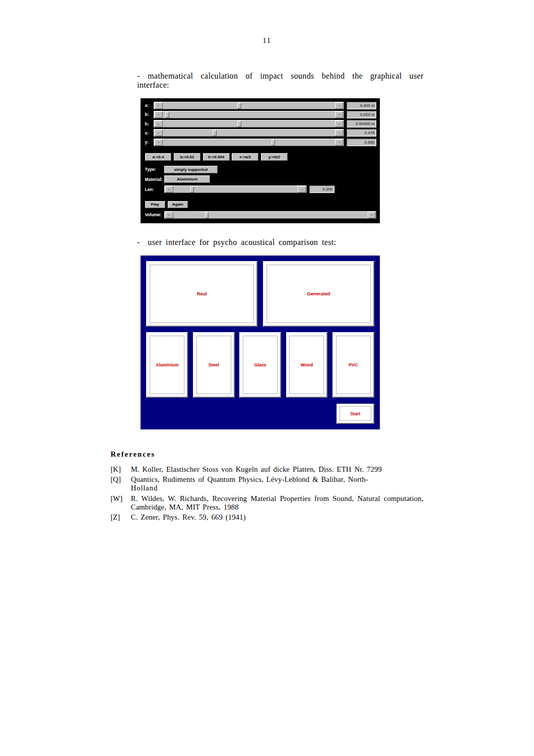11
-mathematical calculation of impact sounds behind the graphical user interface:
a:
←
→
0.400 m
b:
←
→
0.020 m
h:
←
→
0.00400 m
x:
←
→
0.475
y:
←
→
0.650
a:=0.4
b:=0.02
h:=0.004
x:=a/2
y:=b/2
Type:
simply supported
Material:
Aluminium
Len:
←
→
0.200
Play
Again
Volume:
←
→
-user interface for psycho acoustical comparison test:
Real
Generated
Aluminium
Steel
Glass
Wood
PVC
Start
References
| [K] | M. Koller, Elastischer Stoss von Kugeln auf dicke Platten, Diss. ETH Nr. 7299 |
| [Q] | Quantics, Rudiments of Quantum Physics, Lévy-Leblond & Balibar, North- Holland |
| [W] | R. Wildes, W. Richards, Recovering Material Properties from Sound, Natural computation, Cambridge, MA, MIT Press, 1988 |
| [Z] | C. Zener, Phys. Rev. 59, 669 (1941) |